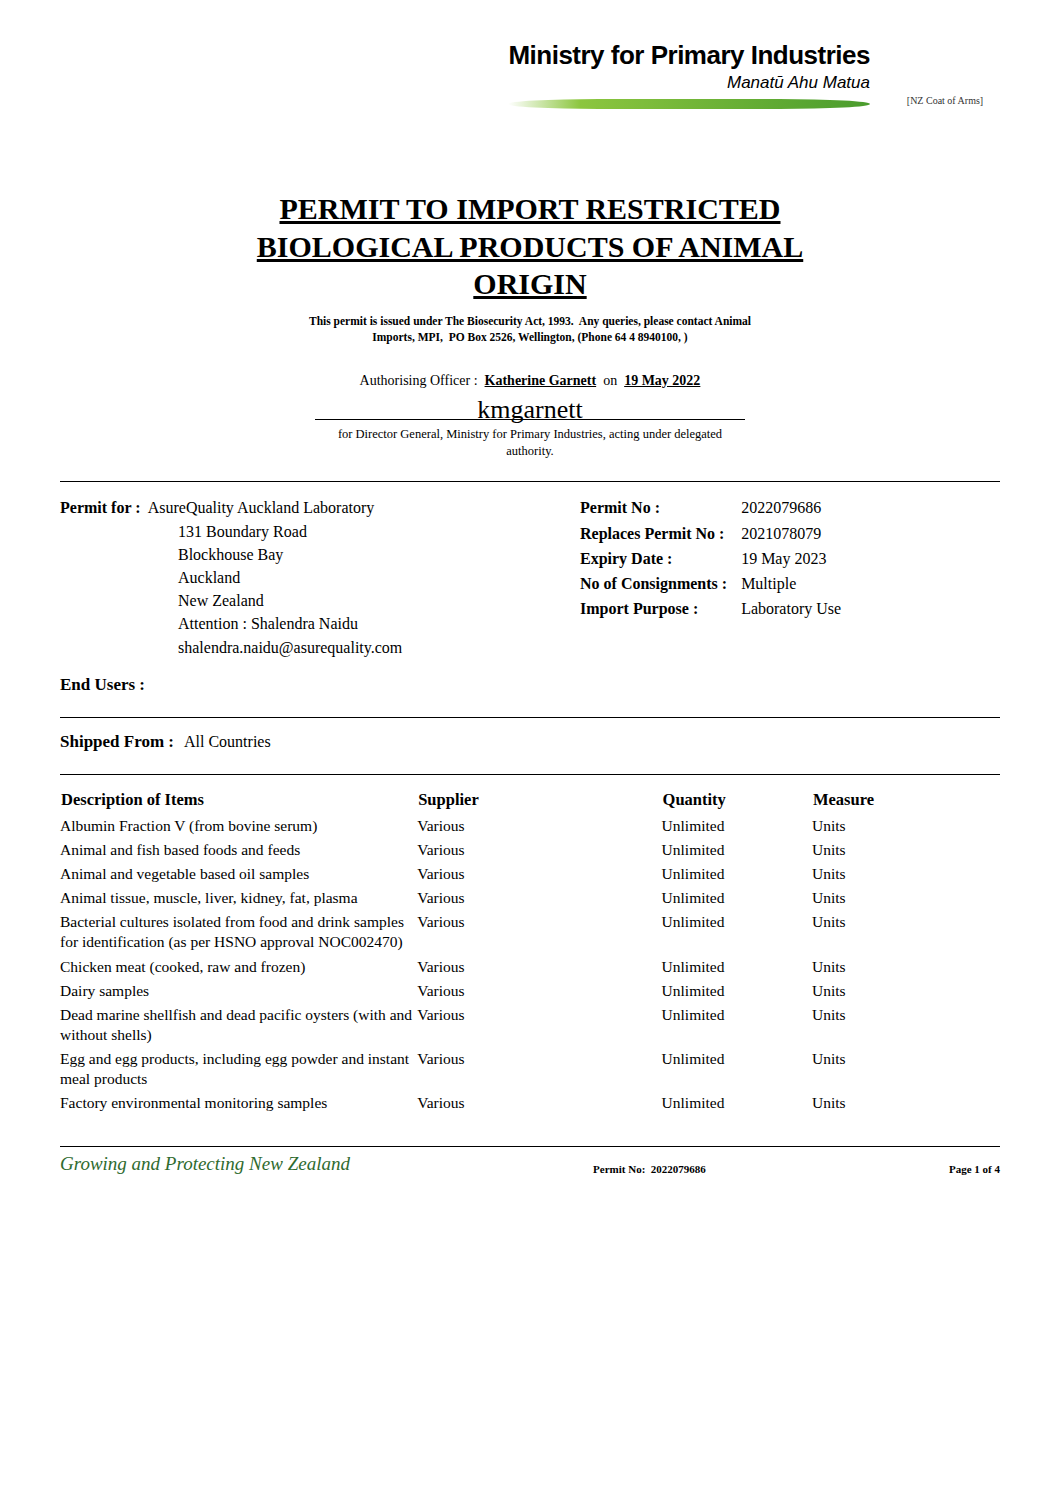Ministry for Primary Industries
Manatū Ahu Matua
[NZ Coat of Arms]
PERMIT TO IMPORT RESTRICTED
BIOLOGICAL PRODUCTS OF ANIMAL
ORIGIN
This permit is issued under The Biosecurity Act, 1993. Any queries, please contact Animal
Imports, MPI, PO Box 2526, Wellington, (Phone 64 4 8940100, )
Authorising Officer : Katherine Garnett on 19 May 2022
kmgarnett
for Director General, Ministry for Primary Industries, acting under delegated authority.
Permit for : AsureQuality Auckland Laboratory
131 Boundary Road
Blockhouse Bay
Auckland
New Zealand
Attention : Shalendra Naidu
shalendra.naidu@asurequality.com
| Permit No : | 2022079686 |
| Replaces Permit No : | 2021078079 |
| Expiry Date : | 19 May 2023 |
| No of Consignments : | Multiple |
| Import Purpose : | Laboratory Use |
End Users :
Shipped From :All Countries
| Description of Items | Supplier | Quantity | Measure |
| --- | --- | --- | --- |
| Albumin Fraction V (from bovine serum) | Various | Unlimited | Units |
| Animal and fish based foods and feeds | Various | Unlimited | Units |
| Animal and vegetable based oil samples | Various | Unlimited | Units |
| Animal tissue, muscle, liver, kidney, fat, plasma | Various | Unlimited | Units |
| Bacterial cultures isolated from food and drink samples for identification (as per HSNO approval NOC002470) | Various | Unlimited | Units |
| Chicken meat (cooked, raw and frozen) | Various | Unlimited | Units |
| Dairy samples | Various | Unlimited | Units |
| Dead marine shellfish and dead pacific oysters (with and without shells) | Various | Unlimited | Units |
| Egg and egg products, including egg powder and instant meal products | Various | Unlimited | Units |
| Factory environmental monitoring samples | Various | Unlimited | Units |
Growing and Protecting New Zealand
Permit No: 2022079686
Page 1 of 4